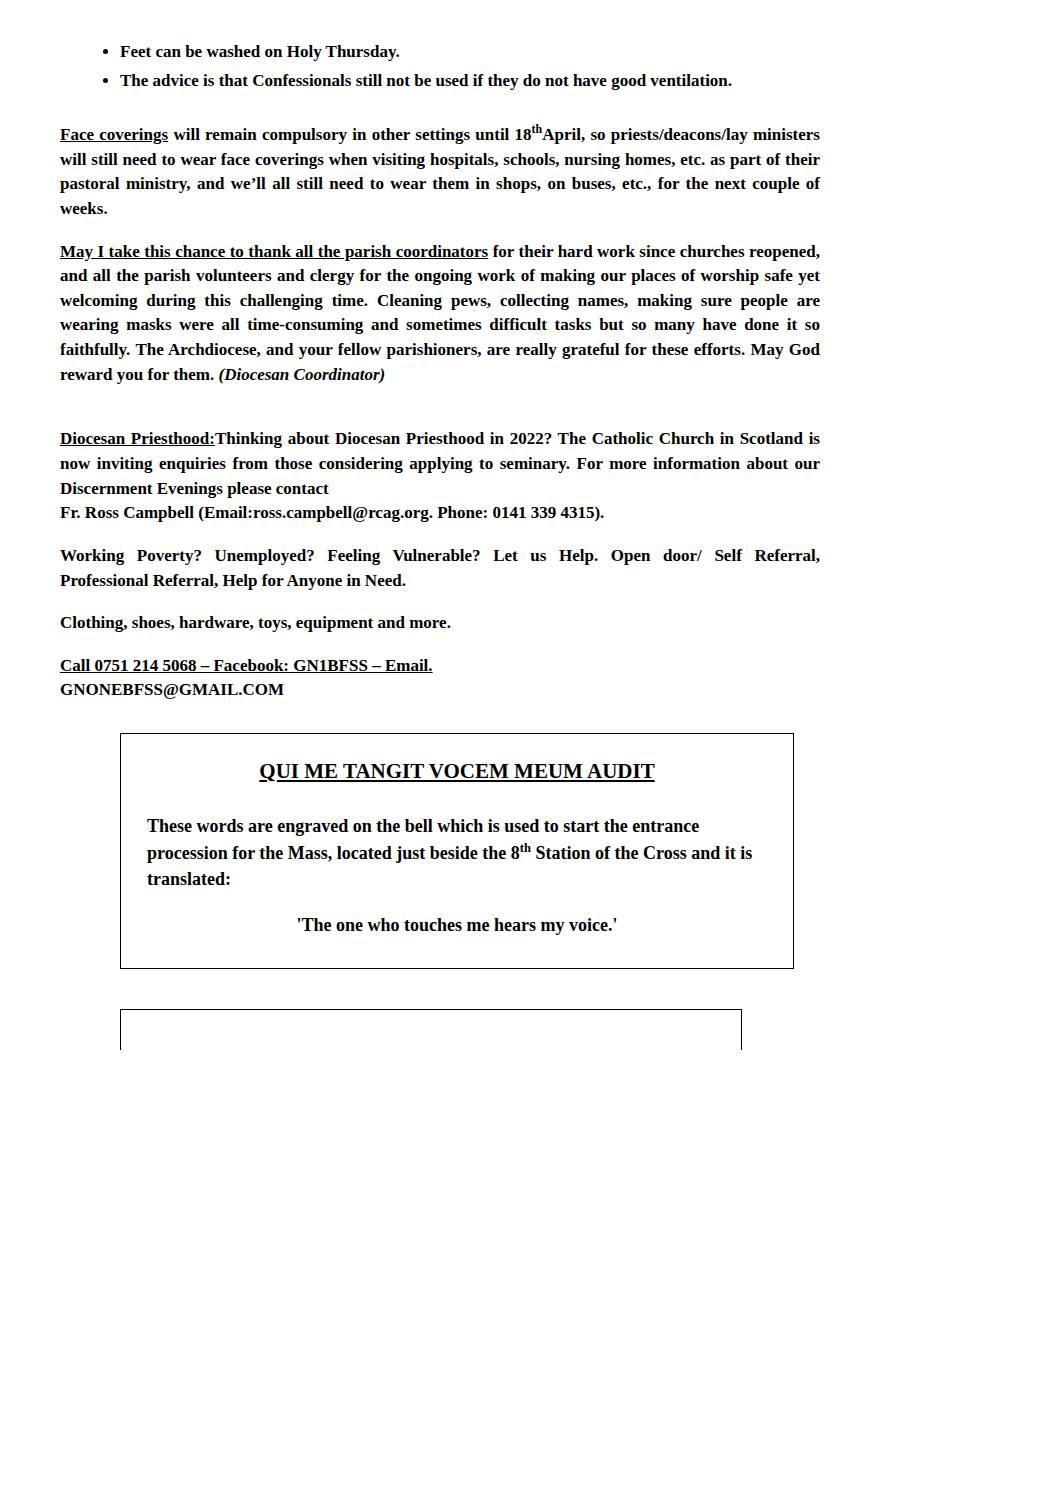Feet can be washed on Holy Thursday.
The advice is that Confessionals still not be used if they do not have good ventilation.
Face coverings will remain compulsory in other settings until 18thApril, so priests/deacons/lay ministers will still need to wear face coverings when visiting hospitals, schools, nursing homes, etc. as part of their pastoral ministry, and we’ll all still need to wear them in shops, on buses, etc., for the next couple of weeks.
May I take this chance to thank all the parish coordinators for their hard work since churches reopened, and all the parish volunteers and clergy for the ongoing work of making our places of worship safe yet welcoming during this challenging time. Cleaning pews, collecting names, making sure people are wearing masks were all time-consuming and sometimes difficult tasks but so many have done it so faithfully. The Archdiocese, and your fellow parishioners, are really grateful for these efforts. May God reward you for them. (Diocesan Coordinator)
Diocesan Priesthood: Thinking about Diocesan Priesthood in 2022? The Catholic Church in Scotland is now inviting enquiries from those considering applying to seminary. For more information about our Discernment Evenings please contact
Fr. Ross Campbell (Email:ross.campbell@rcag.org. Phone: 0141 339 4315).
Working Poverty? Unemployed? Feeling Vulnerable? Let us Help. Open door/ Self Referral, Professional Referral, Help for Anyone in Need.
Clothing, shoes, hardware, toys, equipment and more.
Call 0751 214 5068 – Facebook: GN1BFSS – Email.
GNONEBFSS@GMAIL.COM
QUI ME TANGIT VOCEM MEUM AUDIT
These words are engraved on the bell which is used to start the entrance procession for the Mass, located just beside the 8th Station of the Cross and it is translated:
'The one who touches me hears my voice.'